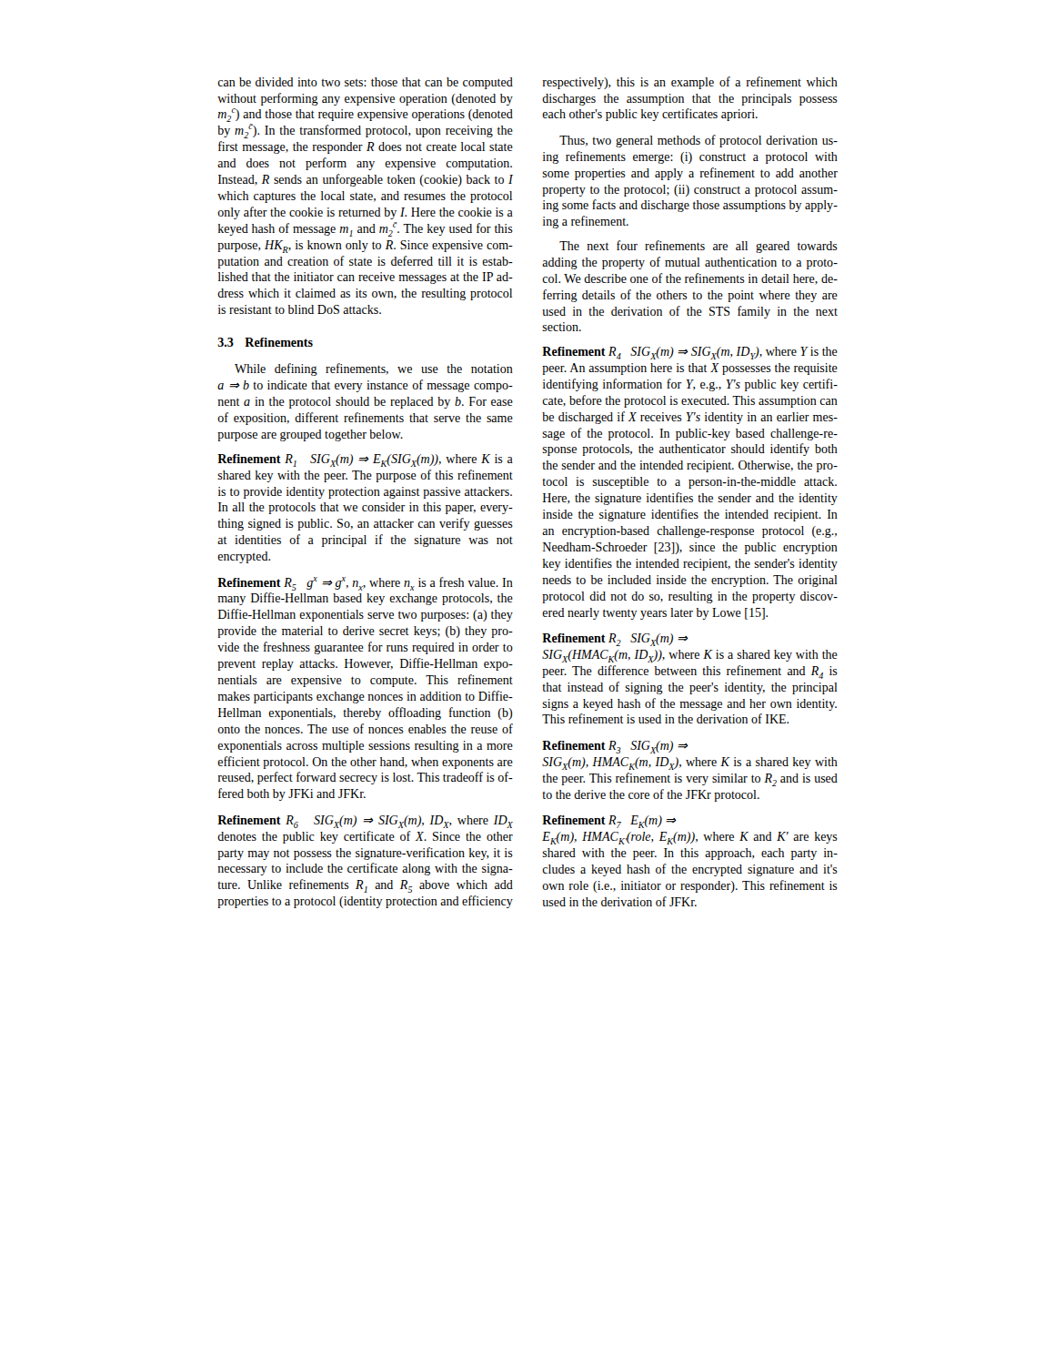can be divided into two sets: those that can be computed without performing any expensive operation (denoted by m2c) and those that require expensive operations (denoted by m2c̄). In the transformed protocol, upon receiving the first message, the responder R does not create local state and does not perform any expensive computation. Instead, R sends an unforgeable token (cookie) back to I which captures the local state, and resumes the protocol only after the cookie is returned by I. Here the cookie is a keyed hash of message m1 and m2c̄. The key used for this purpose, HKR, is known only to R. Since expensive computation and creation of state is deferred till it is established that the initiator can receive messages at the IP address which it claimed as its own, the resulting protocol is resistant to blind DoS attacks.
3.3 Refinements
While defining refinements, we use the notation a ⇒ b to indicate that every instance of message component a in the protocol should be replaced by b. For ease of exposition, different refinements that serve the same purpose are grouped together below.
Refinement R1 SIGX(m) ⇒ EK(SIGX(m)), where K is a shared key with the peer. The purpose of this refinement is to provide identity protection against passive attackers. In all the protocols that we consider in this paper, everything signed is public. So, an attacker can verify guesses at identities of a principal if the signature was not encrypted.
Refinement R5 gx ⇒ gx, nx, where nx is a fresh value. In many Diffie-Hellman based key exchange protocols, the Diffie-Hellman exponentials serve two purposes: (a) they provide the material to derive secret keys; (b) they provide the freshness guarantee for runs required in order to prevent replay attacks. However, Diffie-Hellman exponentials are expensive to compute. This refinement makes participants exchange nonces in addition to Diffie-Hellman exponentials, thereby offloading function (b) onto the nonces. The use of nonces enables the reuse of exponentials across multiple sessions resulting in a more efficient protocol. On the other hand, when exponents are reused, perfect forward secrecy is lost. This tradeoff is offered both by JFKi and JFKr.
Refinement R6 SIGX(m) ⇒ SIGX(m), IDX, where IDX denotes the public key certificate of X. Since the other party may not possess the signature-verification key, it is necessary to include the certificate along with the signature. Unlike refinements R1 and R5 above which add properties to a protocol (identity protection and efficiency respectively), this is an example of a refinement which discharges the assumption that the principals possess each other's public key certificates apriori.
Thus, two general methods of protocol derivation using refinements emerge: (i) construct a protocol with some properties and apply a refinement to add another property to the protocol; (ii) construct a protocol assuming some facts and discharge those assumptions by applying a refinement.
The next four refinements are all geared towards adding the property of mutual authentication to a protocol. We describe one of the refinements in detail here, deferring details of the others to the point where they are used in the derivation of the STS family in the next section.
Refinement R4 SIGX(m) ⇒ SIGX(m, IDY), where Y is the peer. An assumption here is that X possesses the requisite identifying information for Y, e.g., Y′s public key certificate, before the protocol is executed. This assumption can be discharged if X receives Y′s identity in an earlier message of the protocol. In public-key based challenge-response protocols, the authenticator should identify both the sender and the intended recipient. Otherwise, the protocol is susceptible to a person-in-the-middle attack. Here, the signature identifies the sender and the identity inside the signature identifies the intended recipient. In an encryption-based challenge-response protocol (e.g., Needham-Schroeder [23]), since the public encryption key identifies the intended recipient, the sender's identity needs to be included inside the encryption. The original protocol did not do so, resulting in the property discovered nearly twenty years later by Lowe [15].
Refinement R2 SIGX(m) ⇒
SIGX(HMACK(m, IDX)), where K is a shared key with the peer. The difference between this refinement and R4 is that instead of signing the peer's identity, the principal signs a keyed hash of the message and her own identity. This refinement is used in the derivation of IKE.
Refinement R3 SIGX(m) ⇒
SIGX(m), HMACK(m, IDX), where K is a shared key with the peer. This refinement is very similar to R2 and is used to the derive the core of the JFKr protocol.
Refinement R7 EK(m) ⇒
EK(m), HMACK′(role, EK(m)), where K and K′ are keys shared with the peer. In this approach, each party includes a keyed hash of the encrypted signature and it's own role (i.e., initiator or responder). This refinement is used in the derivation of JFKr.